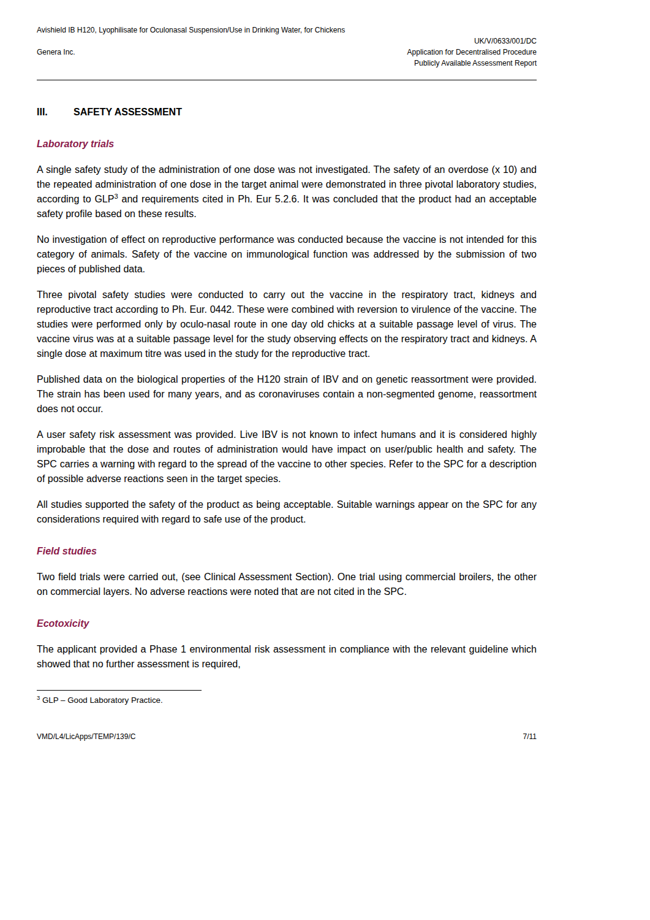Avishield IB H120, Lyophilisate for Oculonasal Suspension/Use in Drinking Water, for Chickens
UK/V/0633/001/DC
Genera Inc.
Application for Decentralised Procedure
Publicly Available Assessment Report
III. SAFETY ASSESSMENT
Laboratory trials
A single safety study of the administration of one dose was not investigated. The safety of an overdose (x 10) and the repeated administration of one dose in the target animal were demonstrated in three pivotal laboratory studies, according to GLP3 and requirements cited in Ph. Eur 5.2.6. It was concluded that the product had an acceptable safety profile based on these results.
No investigation of effect on reproductive performance was conducted because the vaccine is not intended for this category of animals. Safety of the vaccine on immunological function was addressed by the submission of two pieces of published data.
Three pivotal safety studies were conducted to carry out the vaccine in the respiratory tract, kidneys and reproductive tract according to Ph. Eur. 0442. These were combined with reversion to virulence of the vaccine. The studies were performed only by oculo-nasal route in one day old chicks at a suitable passage level of virus. The vaccine virus was at a suitable passage level for the study observing effects on the respiratory tract and kidneys. A single dose at maximum titre was used in the study for the reproductive tract.
Published data on the biological properties of the H120 strain of IBV and on genetic reassortment were provided. The strain has been used for many years, and as coronaviruses contain a non-segmented genome, reassortment does not occur.
A user safety risk assessment was provided. Live IBV is not known to infect humans and it is considered highly improbable that the dose and routes of administration would have impact on user/public health and safety. The SPC carries a warning with regard to the spread of the vaccine to other species. Refer to the SPC for a description of possible adverse reactions seen in the target species.
All studies supported the safety of the product as being acceptable. Suitable warnings appear on the SPC for any considerations required with regard to safe use of the product.
Field studies
Two field trials were carried out, (see Clinical Assessment Section). One trial using commercial broilers, the other on commercial layers. No adverse reactions were noted that are not cited in the SPC.
Ecotoxicity
The applicant provided a Phase 1 environmental risk assessment in compliance with the relevant guideline which showed that no further assessment is required,
3 GLP – Good Laboratory Practice.
VMD/L4/LicApps/TEMP/139/C
7/11